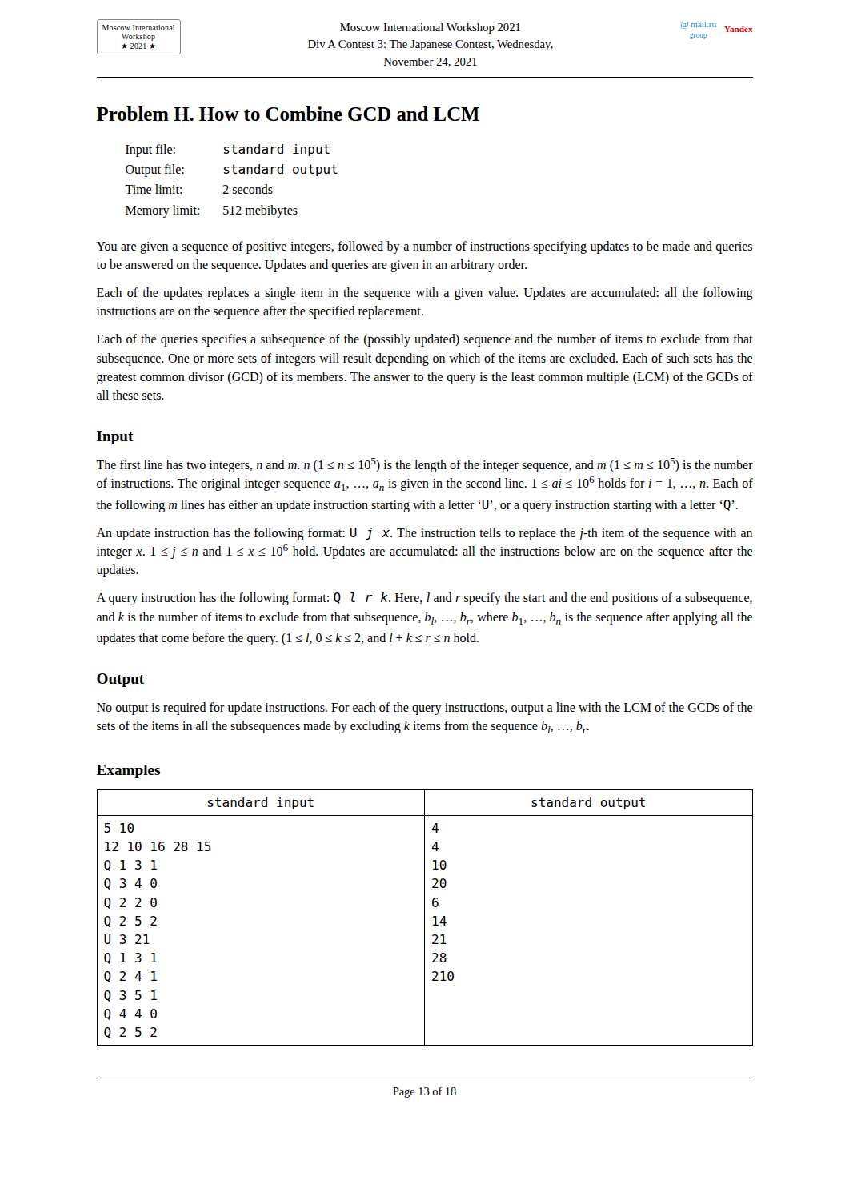Moscow International
Workshop
★ 2021 ★
Moscow International Workshop 2021 Div A Contest 3: The Japanese Contest, Wednesday, November 24, 2021
@ mail.ru
group Yandex
Problem H. How to Combine GCD and LCM
Input file:
standard input
Output file:
standard output
Time limit:
2 seconds
Memory limit:
512 mebibytes
You are given a sequence of positive integers, followed by a number of instructions specifying updates to be made and queries to be answered on the sequence. Updates and queries are given in an arbitrary order.
Each of the updates replaces a single item in the sequence with a given value. Updates are accumulated: all the following instructions are on the sequence after the specified replacement.
Each of the queries specifies a subsequence of the (possibly updated) sequence and the number of items to exclude from that subsequence. One or more sets of integers will result depending on which of the items are excluded. Each of such sets has the greatest common divisor (GCD) of its members. The answer to the query is the least common multiple (LCM) of the GCDs of all these sets.
Input
The first line has two integers, n and m. n (1 ≤ n ≤ 105) is the length of the integer sequence, and m (1 ≤ m ≤ 105) is the number of instructions. The original integer sequence a1, …, an is given in the second line. 1 ≤ ai ≤ 106 holds for i = 1, …, n. Each of the following m lines has either an update instruction starting with a letter ‘U’, or a query instruction starting with a letter ‘Q’.
An update instruction has the following format: U j x. The instruction tells to replace the j-th item of the sequence with an integer x. 1 ≤ j ≤ n and 1 ≤ x ≤ 106 hold. Updates are accumulated: all the instructions below are on the sequence after the updates.
A query instruction has the following format: Q l r k. Here, l and r specify the start and the end positions of a subsequence, and k is the number of items to exclude from that subsequence, bl, …, br, where b1, …, bn is the sequence after applying all the updates that come before the query. (1 ≤ l, 0 ≤ k ≤ 2, and l + k ≤ r ≤ n hold.
Output
No output is required for update instructions. For each of the query instructions, output a line with the LCM of the GCDs of the sets of the items in all the subsequences made by excluding k items from the sequence bl, …, br.
Examples
| standard input | standard output |
| --- | --- |
| 5 10 12 10 16 28 15 Q 1 3 1 Q 3 4 0 Q 2 2 0 Q 2 5 2 U 3 21 Q 1 3 1 Q 2 4 1 Q 3 5 1 Q 4 4 0 Q 2 5 2 | 4 4 10 20 6 14 21 28 210 |
Page 13 of 18